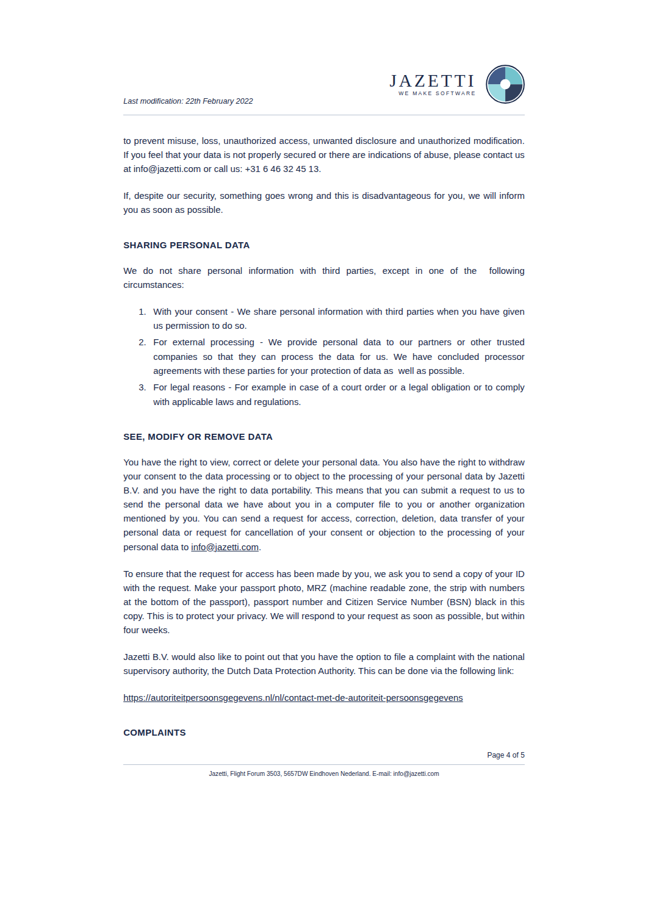Last modification: 22th February 2022
JAZETTI
WE MAKE SOFTWARE
to prevent misuse, loss, unauthorized access, unwanted disclosure and unauthorized modification. If you feel that your data is not properly secured or there are indications of abuse, please contact us at info@jazetti.com or call us: +31 6 46 32 45 13.
If, despite our security, something goes wrong and this is disadvantageous for you, we will inform you as soon as possible.
SHARING PERSONAL DATA
We do not share personal information with third parties, except in one of the following circumstances:
With your consent - We share personal information with third parties when you have given us permission to do so.
For external processing - We provide personal data to our partners or other trusted companies so that they can process the data for us. We have concluded processor agreements with these parties for your protection of data as well as possible.
For legal reasons - For example in case of a court order or a legal obligation or to comply with applicable laws and regulations.
SEE, MODIFY OR REMOVE DATA
You have the right to view, correct or delete your personal data. You also have the right to withdraw your consent to the data processing or to object to the processing of your personal data by Jazetti B.V. and you have the right to data portability. This means that you can submit a request to us to send the personal data we have about you in a computer file to you or another organization mentioned by you. You can send a request for access, correction, deletion, data transfer of your personal data or request for cancellation of your consent or objection to the processing of your personal data to info@jazetti.com.
To ensure that the request for access has been made by you, we ask you to send a copy of your ID with the request. Make your passport photo, MRZ (machine readable zone, the strip with numbers at the bottom of the passport), passport number and Citizen Service Number (BSN) black in this copy. This is to protect your privacy. We will respond to your request as soon as possible, but within four weeks.
Jazetti B.V. would also like to point out that you have the option to file a complaint with the national supervisory authority, the Dutch Data Protection Authority. This can be done via the following link:
https://autoriteitpersoonsgegevens.nl/nl/contact-met-de-autoriteit-persoonsgegevens
COMPLAINTS
Page 4 of 5
Jazetti, Flight Forum 3503, 5657DW Eindhoven Nederland. E-mail: info@jazetti.com